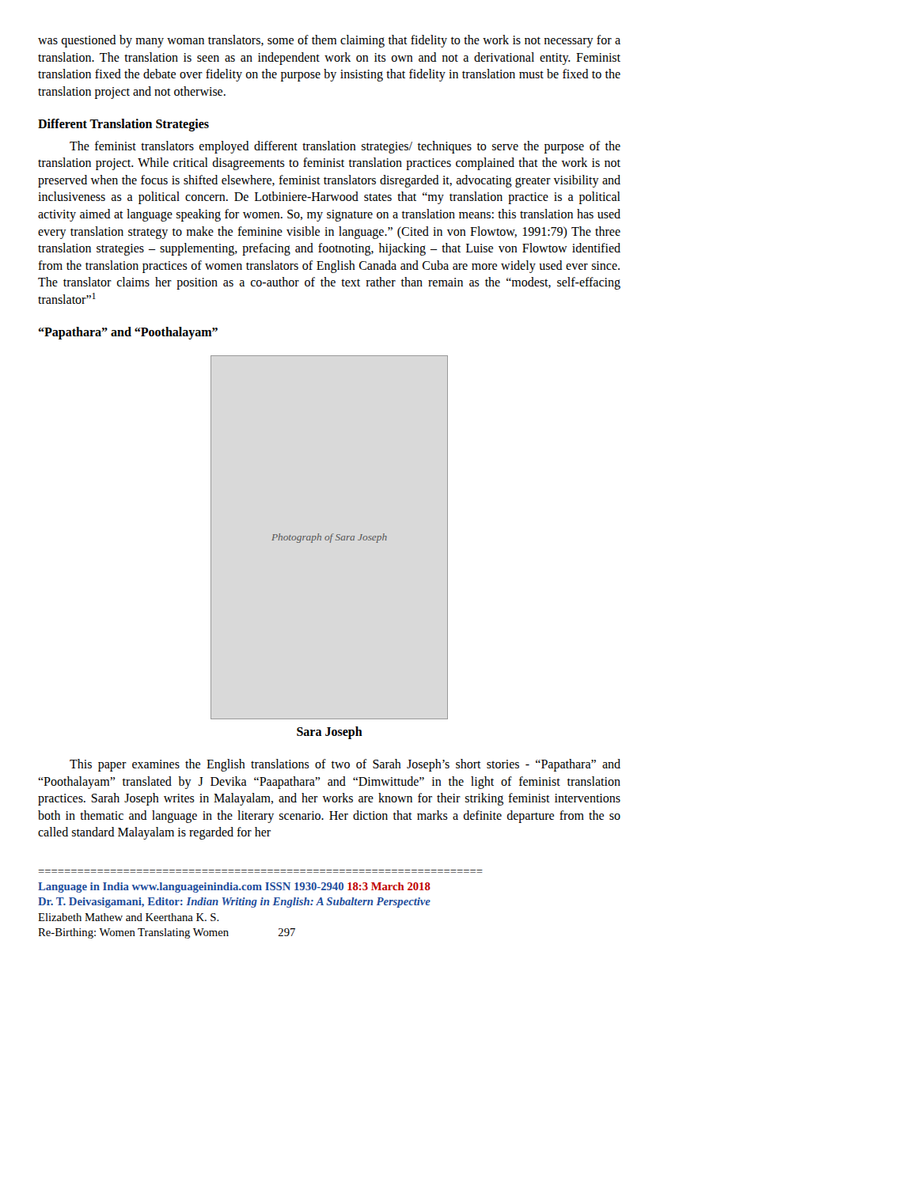was questioned by many woman translators, some of them claiming that fidelity to the work is not necessary for a translation. The translation is seen as an independent work on its own and not a derivational entity. Feminist translation fixed the debate over fidelity on the purpose by insisting that fidelity in translation must be fixed to the translation project and not otherwise.
Different Translation Strategies
The feminist translators employed different translation strategies/ techniques to serve the purpose of the translation project. While critical disagreements to feminist translation practices complained that the work is not preserved when the focus is shifted elsewhere, feminist translators disregarded it, advocating greater visibility and inclusiveness as a political concern. De Lotbiniere-Harwood states that “my translation practice is a political activity aimed at language speaking for women. So, my signature on a translation means: this translation has used every translation strategy to make the feminine visible in language.” (Cited in von Flowtow, 1991:79) The three translation strategies – supplementing, prefacing and footnoting, hijacking – that Luise von Flowtow identified from the translation practices of women translators of English Canada and Cuba are more widely used ever since. The translator claims her position as a co-author of the text rather than remain as the “modest, self-effacing translator”1
“Papathara” and “Poothalayam”
Photograph of Sara Joseph
Sara Joseph
This paper examines the English translations of two of Sarah Joseph’s short stories - “Papathara” and “Poothalayam” translated by J Devika “Paapathara” and “Dimwittude” in the light of feminist translation practices. Sarah Joseph writes in Malayalam, and her works are known for their striking feminist interventions both in thematic and language in the literary scenario. Her diction that marks a definite departure from the so called standard Malayalam is regarded for her
====================================================================
Language in India www.languageinindia.com ISSN 1930-2940 18:3 March 2018
Dr. T. Deivasigamani, Editor: Indian Writing in English: A Subaltern Perspective
Elizabeth Mathew and Keerthana K. S.
Re-Birthing: Women Translating Women 297